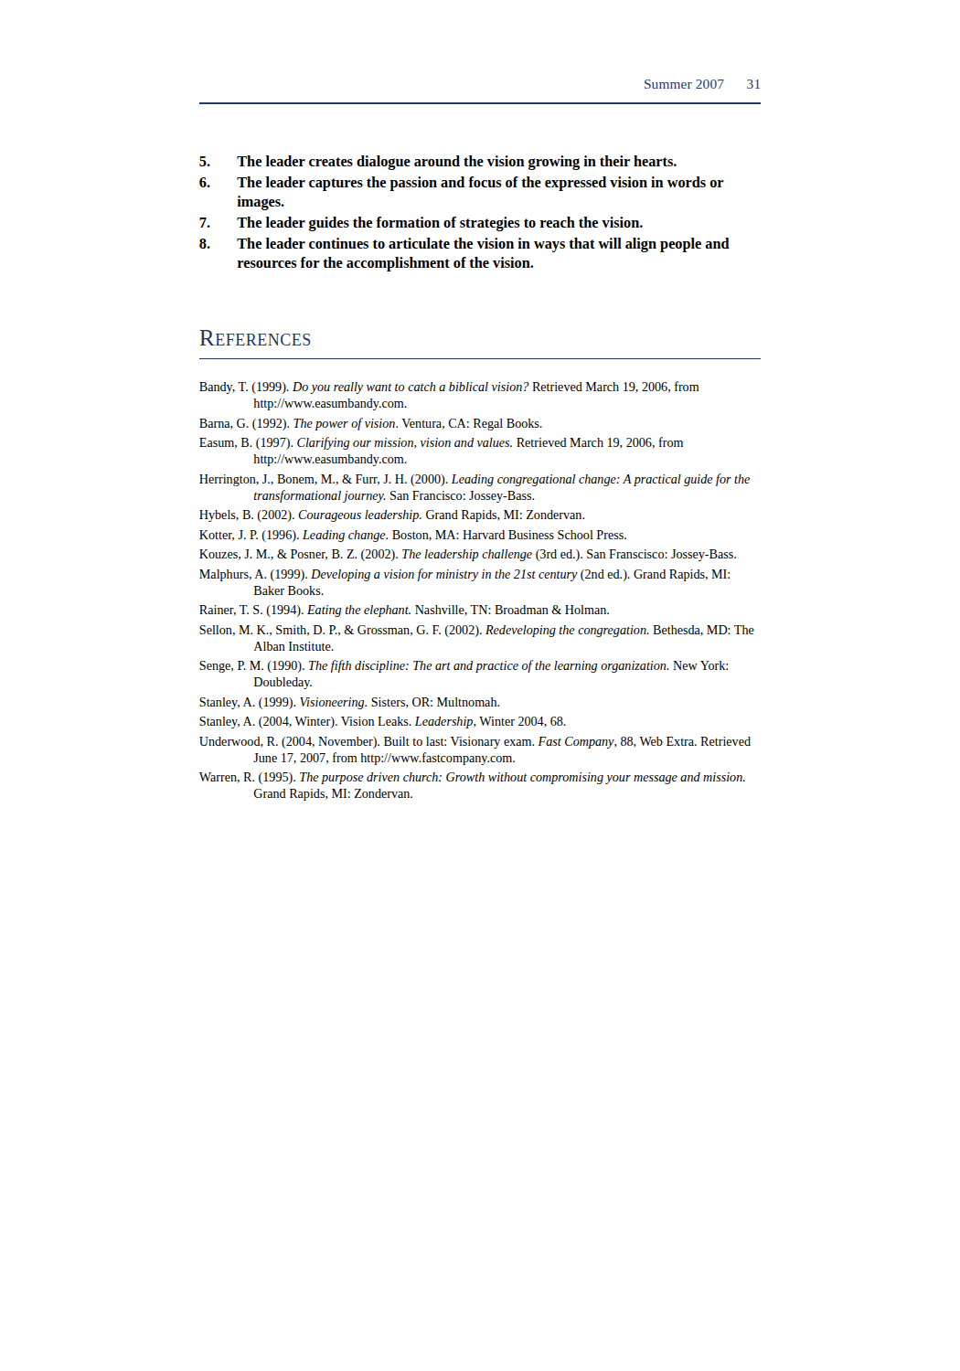Summer 200731
5. The leader creates dialogue around the vision growing in their hearts.
6. The leader captures the passion and focus of the expressed vision in words or images.
7. The leader guides the formation of strategies to reach the vision.
8. The leader continues to articulate the vision in ways that will align people and resources for the accomplishment of the vision.
References
Bandy, T. (1999). Do you really want to catch a biblical vision? Retrieved March 19, 2006, from http://www.easumbandy.com.
Barna, G. (1992). The power of vision. Ventura, CA: Regal Books.
Easum, B. (1997). Clarifying our mission, vision and values. Retrieved March 19, 2006, from http://www.easumbandy.com.
Herrington, J., Bonem, M., & Furr, J. H. (2000). Leading congregational change: A practical guide for the transformational journey. San Francisco: Jossey-Bass.
Hybels, B. (2002). Courageous leadership. Grand Rapids, MI: Zondervan.
Kotter, J. P. (1996). Leading change. Boston, MA: Harvard Business School Press.
Kouzes, J. M., & Posner, B. Z. (2002). The leadership challenge (3rd ed.). San Franscisco: Jossey-Bass.
Malphurs, A. (1999). Developing a vision for ministry in the 21st century (2nd ed.). Grand Rapids, MI: Baker Books.
Rainer, T. S. (1994). Eating the elephant. Nashville, TN: Broadman & Holman.
Sellon, M. K., Smith, D. P., & Grossman, G. F. (2002). Redeveloping the congregation. Bethesda, MD: The Alban Institute.
Senge, P. M. (1990). The fifth discipline: The art and practice of the learning organization. New York: Doubleday.
Stanley, A. (1999). Visioneering. Sisters, OR: Multnomah.
Stanley, A. (2004, Winter). Vision Leaks. Leadership, Winter 2004, 68.
Underwood, R. (2004, November). Built to last: Visionary exam. Fast Company, 88, Web Extra. Retrieved June 17, 2007, from http://www.fastcompany.com.
Warren, R. (1995). The purpose driven church: Growth without compromising your message and mission. Grand Rapids, MI: Zondervan.